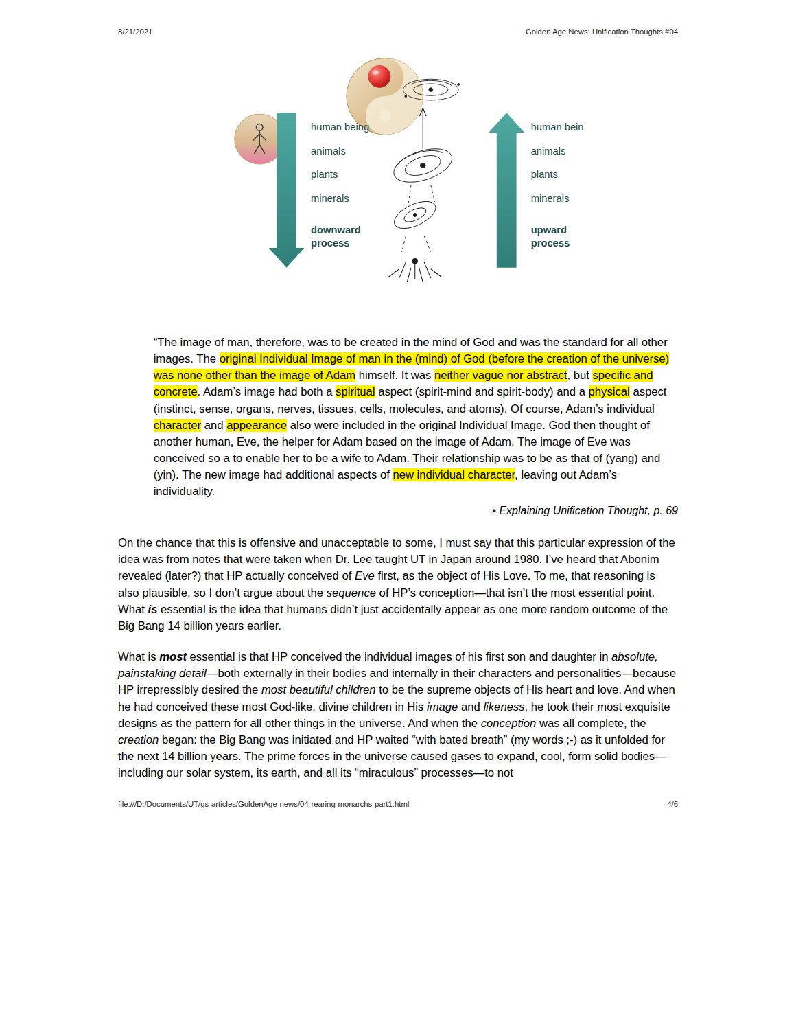8/21/2021 Golden Age News: Unification Thoughts #04
human being animals plants minerals downward process human being animals plants minerals upward process
“The image of man, therefore, was to be created in the mind of God and was the standard for all other images. The original Individual Image of man in the (mind) of God (before the creation of the universe) was none other than the image of Adam himself. It was neither vague nor abstract, but specific and concrete. Adam’s image had both a spiritual aspect (spirit-mind and spirit-body) and a physical aspect (instinct, sense, organs, nerves, tissues, cells, molecules, and atoms). Of course, Adam’s individual character and appearance also were included in the original Individual Image. God then thought of another human, Eve, the helper for Adam based on the image of Adam. The image of Eve was conceived so a to enable her to be a wife to Adam. Their relationship was to be as that of (yang) and (yin). The new image had additional aspects of new individual character, leaving out Adam’s individuality.
• Explaining Unification Thought, p. 69
On the chance that this is offensive and unacceptable to some, I must say that this particular expression of the idea was from notes that were taken when Dr. Lee taught UT in Japan around 1980. I’ve heard that Abonim revealed (later?) that HP actually conceived of Eve first, as the object of His Love. To me, that reasoning is also plausible, so I don’t argue about the sequence of HP’s conception—that isn’t the most essential point. What is essential is the idea that humans didn’t just accidentally appear as one more random outcome of the Big Bang 14 billion years earlier.
What is most essential is that HP conceived the individual images of his first son and daughter in absolute, painstaking detail—both externally in their bodies and internally in their characters and personalities—because HP irrepressibly desired the most beautiful children to be the supreme objects of His heart and love. And when he had conceived these most God-like, divine children in His image and likeness, he took their most exquisite designs as the pattern for all other things in the universe. And when the conception was all complete, the creation began: the Big Bang was initiated and HP waited “with bated breath” (my words ;-) as it unfolded for the next 14 billion years. The prime forces in the universe caused gases to expand, cool, form solid bodies—including our solar system, its earth, and all its “miraculous” processes—to not
file:///D:/Documents/UT/gs-articles/GoldenAge-news/04-rearing-monarchs-part1.html 4/6